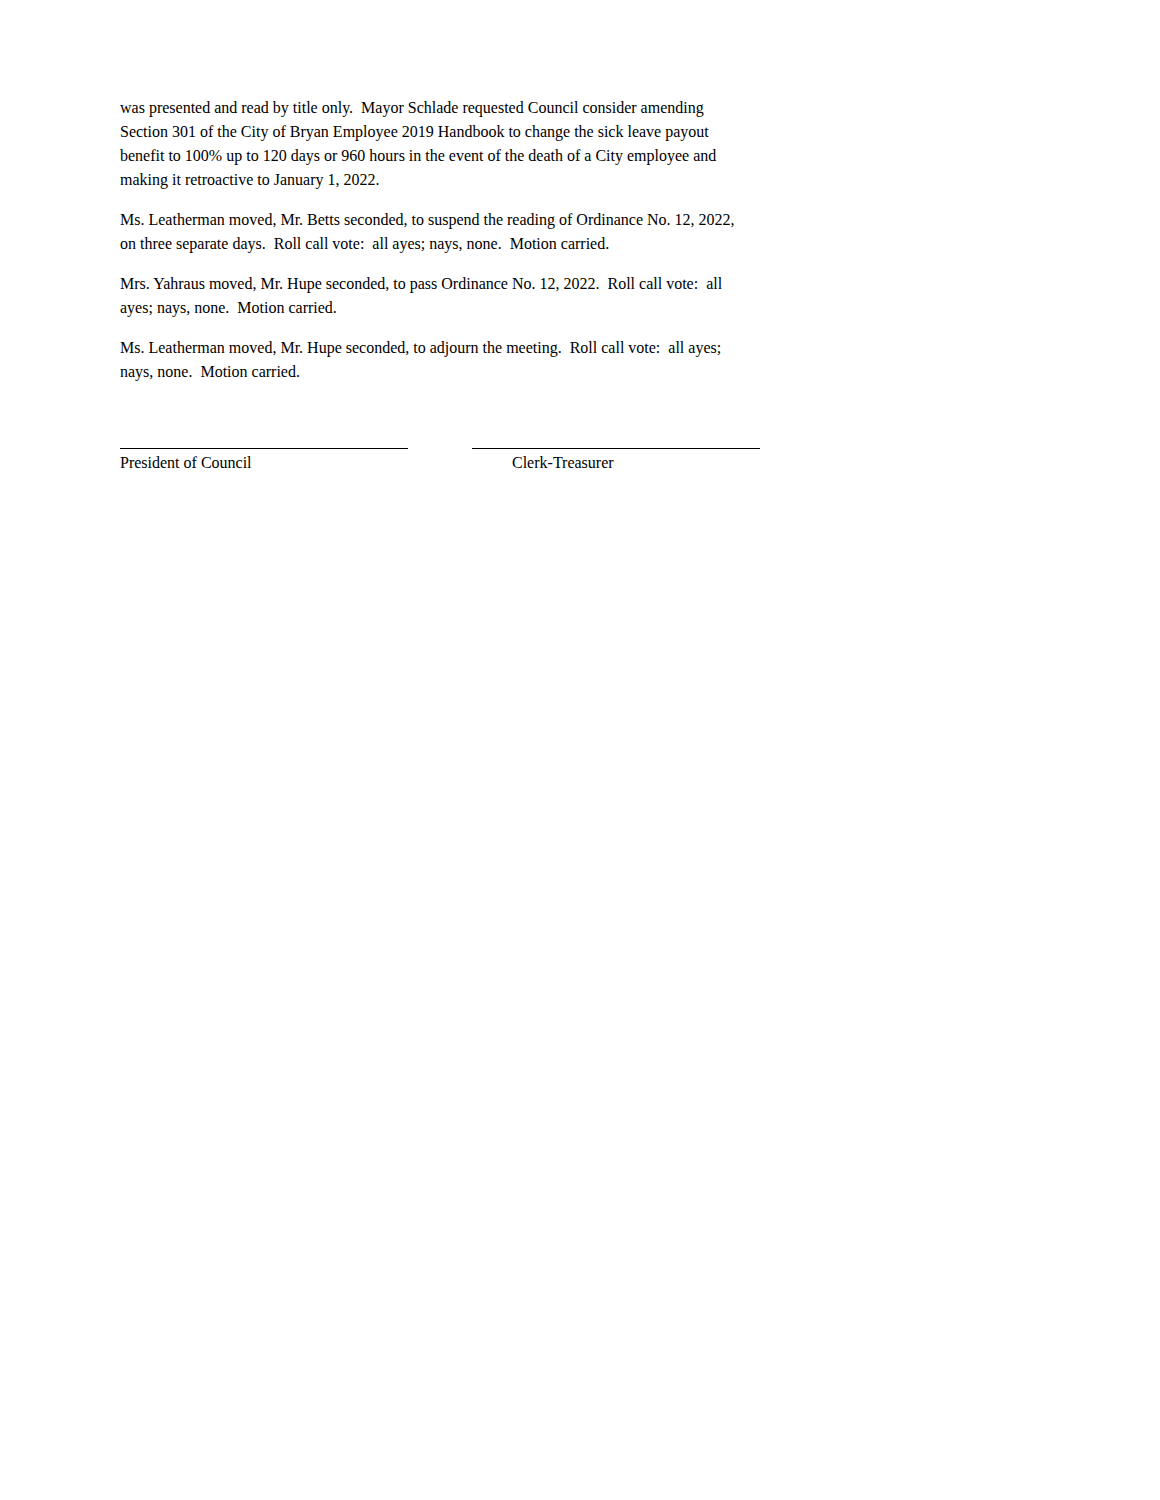was presented and read by title only. Mayor Schlade requested Council consider amending Section 301 of the City of Bryan Employee 2019 Handbook to change the sick leave payout benefit to 100% up to 120 days or 960 hours in the event of the death of a City employee and making it retroactive to January 1, 2022.
Ms. Leatherman moved, Mr. Betts seconded, to suspend the reading of Ordinance No. 12, 2022, on three separate days. Roll call vote: all ayes; nays, none. Motion carried.
Mrs. Yahraus moved, Mr. Hupe seconded, to pass Ordinance No. 12, 2022. Roll call vote: all ayes; nays, none. Motion carried.
Ms. Leatherman moved, Mr. Hupe seconded, to adjourn the meeting. Roll call vote: all ayes; nays, none. Motion carried.
President of Council
Clerk-Treasurer